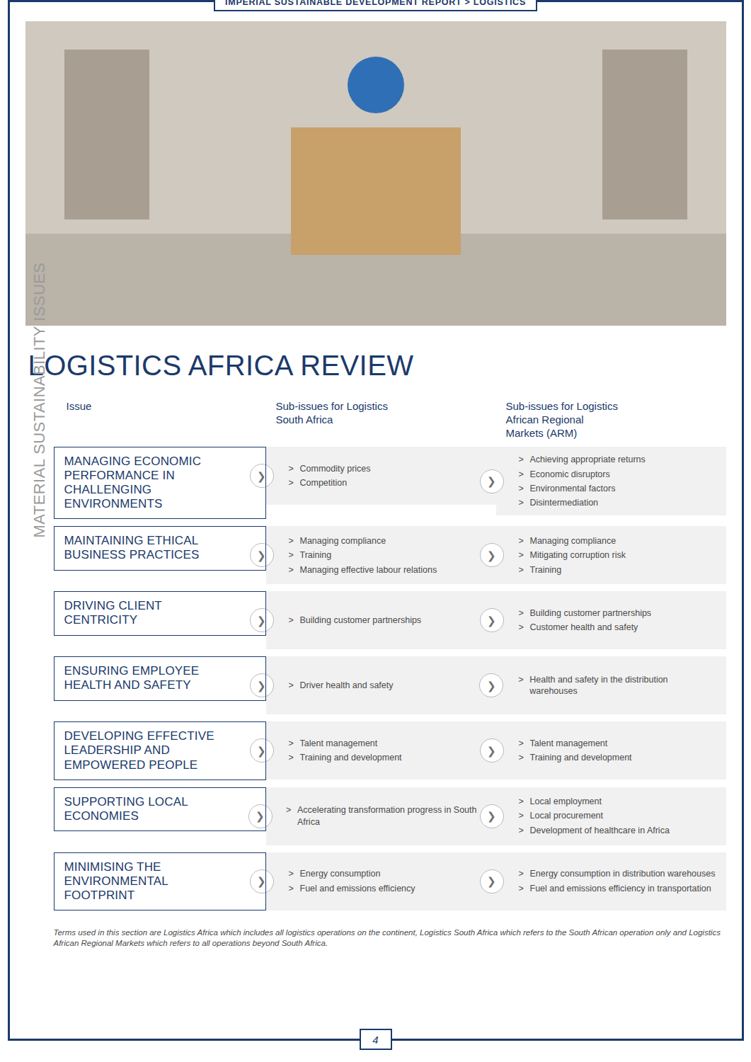Imperial Sustainable Development Report > Logistics
LOGISTICS AFRICA REVIEW
MATERIAL SUSTAINABILITY ISSUES
Issue
Sub-issues for Logistics
South Africa
Sub-issues for Logistics
African Regional
Markets (ARM)
MANAGING ECONOMIC PERFORMANCE IN CHALLENGING ENVIRONMENTS
❯
Commodity prices
Competition
❯
Achieving appropriate returns
Economic disruptors
Environmental factors
Disintermediation
MAINTAINING ETHICAL BUSINESS PRACTICES
❯
Managing compliance
Training
Managing effective labour relations
❯
Managing compliance
Mitigating corruption risk
Training
DRIVING CLIENT CENTRICITY
❯
Building customer partnerships
❯
Building customer partnerships
Customer health and safety
ENSURING EMPLOYEE HEALTH AND SAFETY
❯
Driver health and safety
❯
Health and safety in the distribution warehouses
DEVELOPING EFFECTIVE LEADERSHIP AND EMPOWERED PEOPLE
❯
Talent management
Training and development
❯
Talent management
Training and development
SUPPORTING LOCAL ECONOMIES
❯
Accelerating transformation progress in South Africa
❯
Local employment
Local procurement
Development of healthcare in Africa
MINIMISING THE ENVIRONMENTAL FOOTPRINT
❯
Energy consumption
Fuel and emissions efficiency
❯
Energy consumption in distribution warehouses
Fuel and emissions efficiency in transportation
Terms used in this section are Logistics Africa which includes all logistics operations on the continent, Logistics South Africa which refers to the South African operation only and Logistics African Regional Markets which refers to all operations beyond South Africa.
4